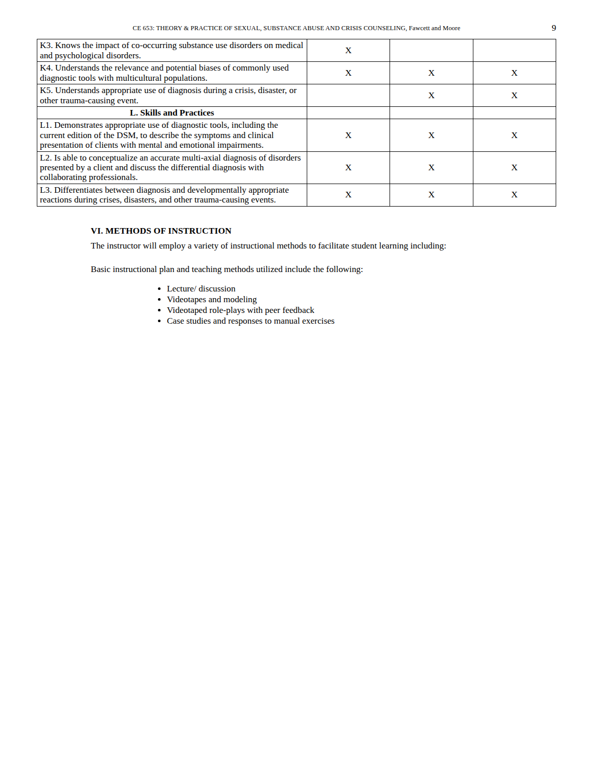CE 653: THEORY & PRACTICE OF SEXUAL, SUBSTANCE ABUSE AND CRISIS COUNSELING, Fawcett and Moore 9
| K3. Knows the impact of co-occurring substance use disorders on medical and psychological disorders. | X | | |
| K4. Understands the relevance and potential biases of commonly used diagnostic tools with multicultural populations. | X | X | X |
| K5. Understands appropriate use of diagnosis during a crisis, disaster, or other trauma-causing event. | | X | X |
| L. Skills and Practices | | | |
| L1. Demonstrates appropriate use of diagnostic tools, including the current edition of the DSM, to describe the symptoms and clinical presentation of clients with mental and emotional impairments. | X | X | X |
| L2. Is able to conceptualize an accurate multi-axial diagnosis of disorders presented by a client and discuss the differential diagnosis with collaborating professionals. | X | X | X |
| L3. Differentiates between diagnosis and developmentally appropriate reactions during crises, disasters, and other trauma-causing events. | X | X | X |
VI. METHODS OF INSTRUCTION
The instructor will employ a variety of instructional methods to facilitate student learning including:
Basic instructional plan and teaching methods utilized include the following:
Lecture/ discussion
Videotapes and modeling
Videotaped role-plays with peer feedback
Case studies and responses to manual exercises